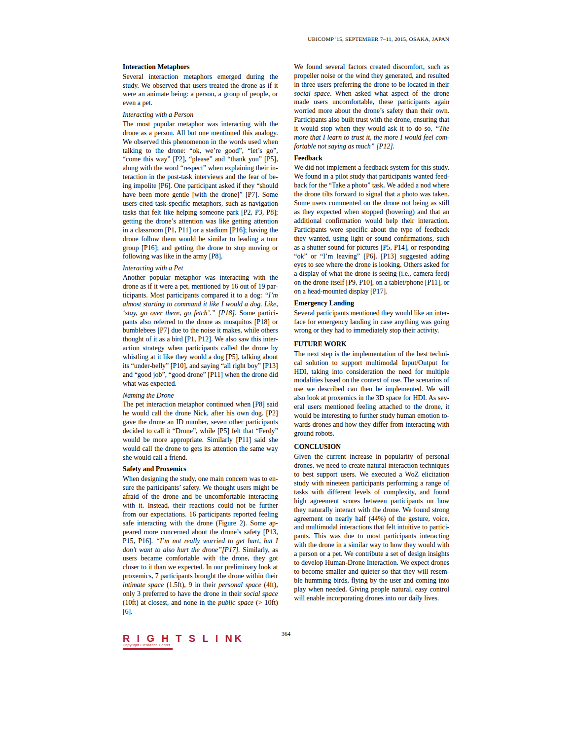UBICOMP '15, SEPTEMBER 7–11, 2015, OSAKA, JAPAN
Interaction Metaphors
Several interaction metaphors emerged during the study. We observed that users treated the drone as if it were an animate being: a person, a group of people, or even a pet.
Interacting with a Person
The most popular metaphor was interacting with the drone as a person. All but one mentioned this analogy. We observed this phenomenon in the words used when talking to the drone: “ok, we’re good”, “let’s go”, “come this way” [P2], “please” and “thank you” [P5], along with the word “respect” when explaining their interaction in the post-task interviews and the fear of being impolite [P6]. One participant asked if they “should have been more gentle [with the drone]” [P7]. Some users cited task-specific metaphors, such as navigation tasks that felt like helping someone park [P2, P3, P8]; getting the drone’s attention was like getting attention in a classroom [P1, P11] or a stadium [P16]; having the drone follow them would be similar to leading a tour group [P16]; and getting the drone to stop moving or following was like in the army [P8].
Interacting with a Pet
Another popular metaphor was interacting with the drone as if it were a pet, mentioned by 16 out of 19 participants. Most participants compared it to a dog: “I’m almost starting to command it like I would a dog. Like, ‘stay, go over there, go fetch’.” [P18]. Some participants also referred to the drone as mosquitos [P18] or bumblebees [P7] due to the noise it makes, while others thought of it as a bird [P1, P12]. We also saw this interaction strategy when participants called the drone by whistling at it like they would a dog [P5], talking about its “under-belly” [P10], and saying “all right boy” [P13] and “good job”, “good drone” [P11] when the drone did what was expected.
Naming the Drone
The pet interaction metaphor continued when [P8] said he would call the drone Nick, after his own dog. [P2] gave the drone an ID number, seven other participants decided to call it “Drone”, while [P5] felt that “Ferdy” would be more appropriate. Similarly [P11] said she would call the drone to gets its attention the same way she would call a friend.
Safety and Proxemics
When designing the study, one main concern was to ensure the participants’ safety. We thought users might be afraid of the drone and be uncomfortable interacting with it. Instead, their reactions could not be further from our expectations. 16 participants reported feeling safe interacting with the drone (Figure 2). Some appeared more concerned about the drone’s safety [P13, P15, P16]. “I’m not really worried to get hurt, but I don’t want to also hurt the drone”[P17]. Similarly, as users became comfortable with the drone, they got closer to it than we expected. In our preliminary look at proxemics, 7 participants brought the drone within their intimate space (1.5ft), 9 in their personal space (4ft), only 3 preferred to have the drone in their social space (10ft) at closest, and none in the public space (> 10ft) [6].
We found several factors created discomfort, such as propeller noise or the wind they generated, and resulted in three users preferring the drone to be located in their social space. When asked what aspect of the drone made users uncomfortable, these participants again worried more about the drone’s safety than their own. Participants also built trust with the drone, ensuring that it would stop when they would ask it to do so, “The more that I learn to trust it, the more I would feel comfortable not saying as much” [P12].
Feedback
We did not implement a feedback system for this study. We found in a pilot study that participants wanted feedback for the “Take a photo” task. We added a nod where the drone tilts forward to signal that a photo was taken. Some users commented on the drone not being as still as they expected when stopped (hovering) and that an additional confirmation would help their interaction. Participants were specific about the type of feedback they wanted, using light or sound confirmations, such as a shutter sound for pictures [P5, P14], or responding “ok” or “I’m leaving” [P6]. [P13] suggested adding eyes to see where the drone is looking. Others asked for a display of what the drone is seeing (i.e., camera feed) on the drone itself [P9, P10], on a tablet/phone [P11], or on a head-mounted display [P17].
Emergency Landing
Several participants mentioned they would like an interface for emergency landing in case anything was going wrong or they had to immediately stop their activity.
FUTURE WORK
The next step is the implementation of the best technical solution to support multimodal Input/Output for HDI, taking into consideration the need for multiple modalities based on the context of use. The scenarios of use we described can then be implemented. We will also look at proxemics in the 3D space for HDI. As several users mentioned feeling attached to the drone, it would be interesting to further study human emotion towards drones and how they differ from interacting with ground robots.
CONCLUSION
Given the current increase in popularity of personal drones, we need to create natural interaction techniques to best support users. We executed a WoZ elicitation study with nineteen participants performing a range of tasks with different levels of complexity, and found high agreement scores between participants on how they naturally interact with the drone. We found strong agreement on nearly half (44%) of the gesture, voice, and multimodal interactions that felt intuitive to participants. This was due to most participants interacting with the drone in a similar way to how they would with a person or a pet. We contribute a set of design insights to develop Human-Drone Interaction. We expect drones to become smaller and quieter so that they will resemble humming birds, flying by the user and coming into play when needed. Giving people natural, easy control will enable incorporating drones into our daily lives.
364
R I G H T S L I NK
Copyright Clearance Center